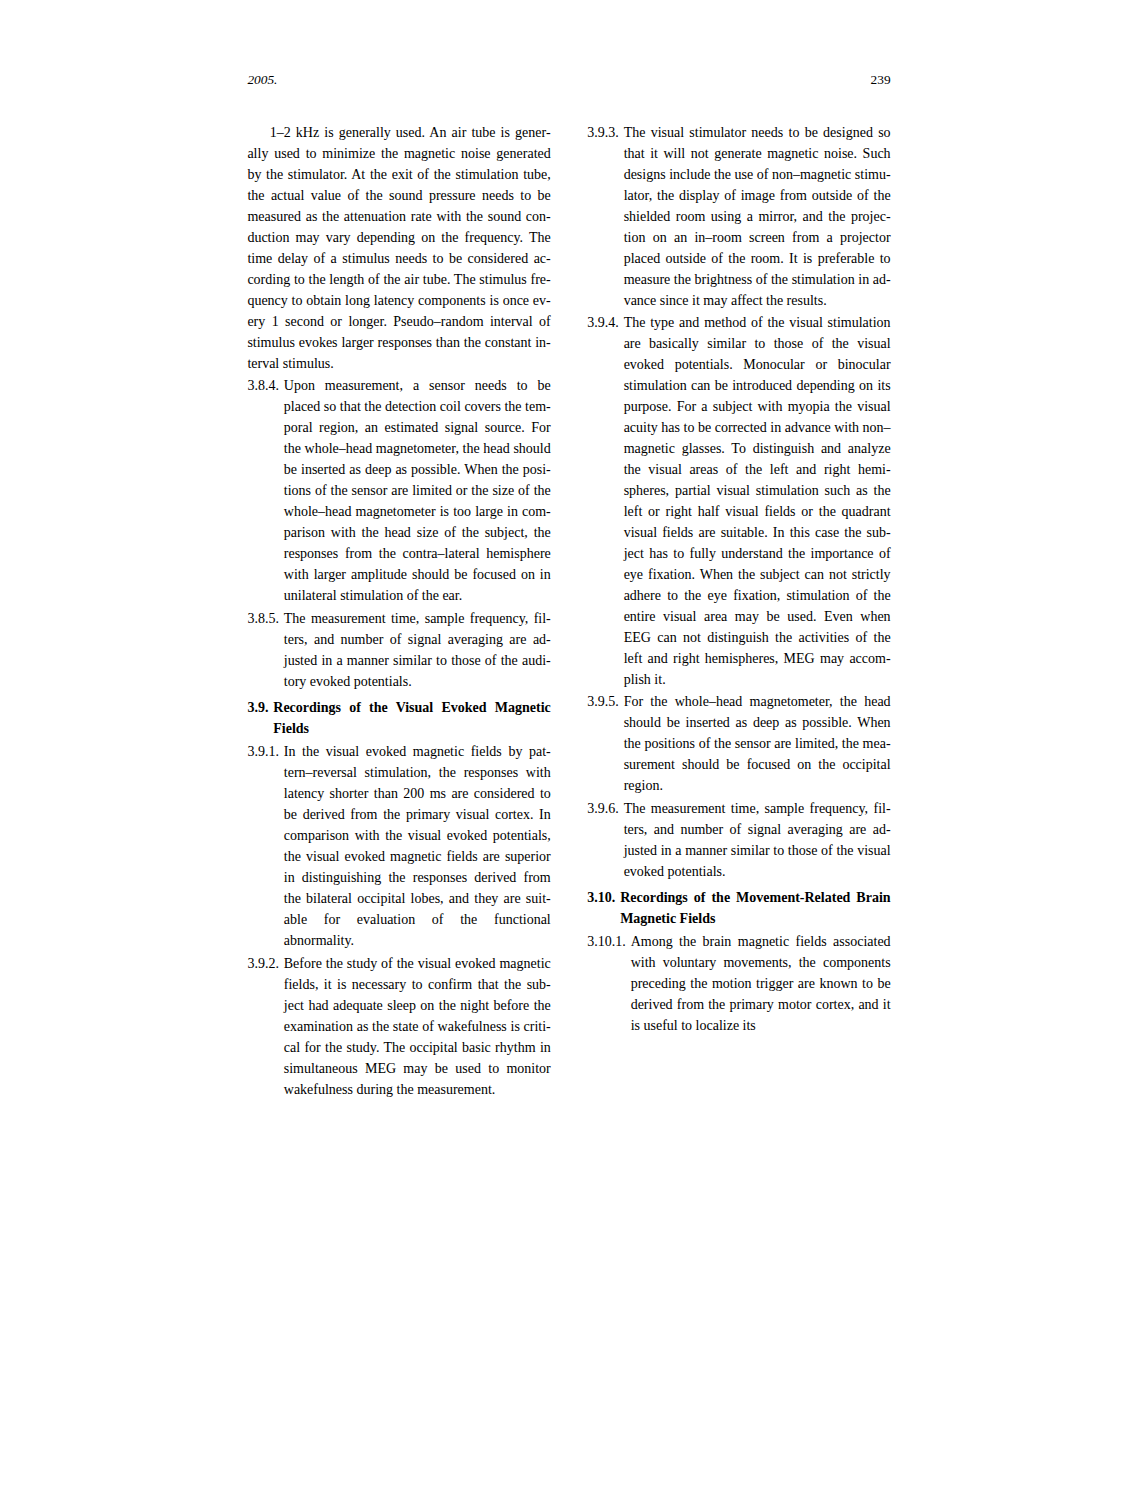2005. 239
1–2 kHz is generally used. An air tube is generally used to minimize the magnetic noise generated by the stimulator. At the exit of the stimulation tube, the actual value of the sound pressure needs to be measured as the attenuation rate with the sound conduction may vary depending on the frequency. The time delay of a stimulus needs to be considered according to the length of the air tube. The stimulus frequency to obtain long latency components is once every 1 second or longer. Pseudo–random interval of stimulus evokes larger responses than the constant interval stimulus.
3.8.4. Upon measurement, a sensor needs to be placed so that the detection coil covers the temporal region, an estimated signal source. For the whole–head magnetometer, the head should be inserted as deep as possible. When the positions of the sensor are limited or the size of the whole–head magnetometer is too large in comparison with the head size of the subject, the responses from the contra–lateral hemisphere with larger amplitude should be focused on in unilateral stimulation of the ear.
3.8.5. The measurement time, sample frequency, filters, and number of signal averaging are adjusted in a manner similar to those of the auditory evoked potentials.
3.9. Recordings of the Visual Evoked Magnetic Fields
3.9.1. In the visual evoked magnetic fields by pattern–reversal stimulation, the responses with latency shorter than 200 ms are considered to be derived from the primary visual cortex. In comparison with the visual evoked potentials, the visual evoked magnetic fields are superior in distinguishing the responses derived from the bilateral occipital lobes, and they are suitable for evaluation of the functional abnormality.
3.9.2. Before the study of the visual evoked magnetic fields, it is necessary to confirm that the subject had adequate sleep on the night before the examination as the state of wakefulness is critical for the study. The occipital basic rhythm in simultaneous MEG may be used to monitor wakefulness during the measurement.
3.9.3. The visual stimulator needs to be designed so that it will not generate magnetic noise. Such designs include the use of non–magnetic stimulator, the display of image from outside of the shielded room using a mirror, and the projection on an in–room screen from a projector placed outside of the room. It is preferable to measure the brightness of the stimulation in advance since it may affect the results.
3.9.4. The type and method of the visual stimulation are basically similar to those of the visual evoked potentials. Monocular or binocular stimulation can be introduced depending on its purpose. For a subject with myopia the visual acuity has to be corrected in advance with non–magnetic glasses. To distinguish and analyze the visual areas of the left and right hemispheres, partial visual stimulation such as the left or right half visual fields or the quadrant visual fields are suitable. In this case the subject has to fully understand the importance of eye fixation. When the subject can not strictly adhere to the eye fixation, stimulation of the entire visual area may be used. Even when EEG can not distinguish the activities of the left and right hemispheres, MEG may accomplish it.
3.9.5. For the whole–head magnetometer, the head should be inserted as deep as possible. When the positions of the sensor are limited, the measurement should be focused on the occipital region.
3.9.6. The measurement time, sample frequency, filters, and number of signal averaging are adjusted in a manner similar to those of the visual evoked potentials.
3.10. Recordings of the Movement‑Related Brain Magnetic Fields
3.10.1. Among the brain magnetic fields associated with voluntary movements, the components preceding the motion trigger are known to be derived from the primary motor cortex, and it is useful to localize its